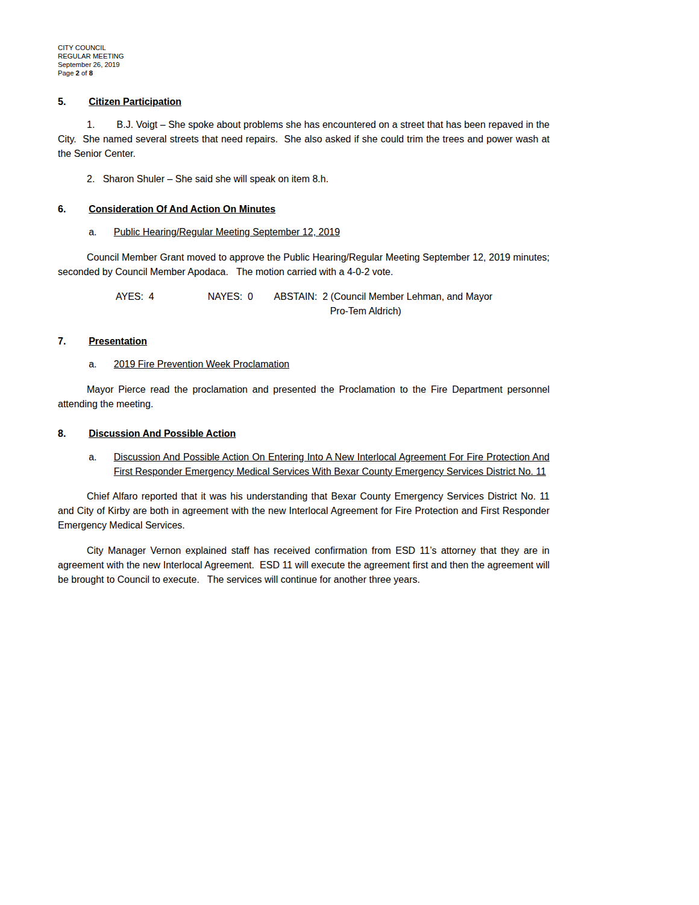CITY COUNCIL
REGULAR MEETING
September 26, 2019
Page 2 of 8
5. Citizen Participation
1. B.J. Voigt – She spoke about problems she has encountered on a street that has been repaved in the City. She named several streets that need repairs. She also asked if she could trim the trees and power wash at the Senior Center.
2. Sharon Shuler – She said she will speak on item 8.h.
6. Consideration Of And Action On Minutes
a. Public Hearing/Regular Meeting September 12, 2019
Council Member Grant moved to approve the Public Hearing/Regular Meeting September 12, 2019 minutes; seconded by Council Member Apodaca. The motion carried with a 4-0-2 vote.
AYES: 4 NAYES: 0 ABSTAIN: 2 (Council Member Lehman, and Mayor Pro-Tem Aldrich)
7. Presentation
a. 2019 Fire Prevention Week Proclamation
Mayor Pierce read the proclamation and presented the Proclamation to the Fire Department personnel attending the meeting.
8. Discussion And Possible Action
a. Discussion And Possible Action On Entering Into A New Interlocal Agreement For Fire Protection And First Responder Emergency Medical Services With Bexar County Emergency Services District No. 11
Chief Alfaro reported that it was his understanding that Bexar County Emergency Services District No. 11 and City of Kirby are both in agreement with the new Interlocal Agreement for Fire Protection and First Responder Emergency Medical Services.
City Manager Vernon explained staff has received confirmation from ESD 11’s attorney that they are in agreement with the new Interlocal Agreement. ESD 11 will execute the agreement first and then the agreement will be brought to Council to execute. The services will continue for another three years.